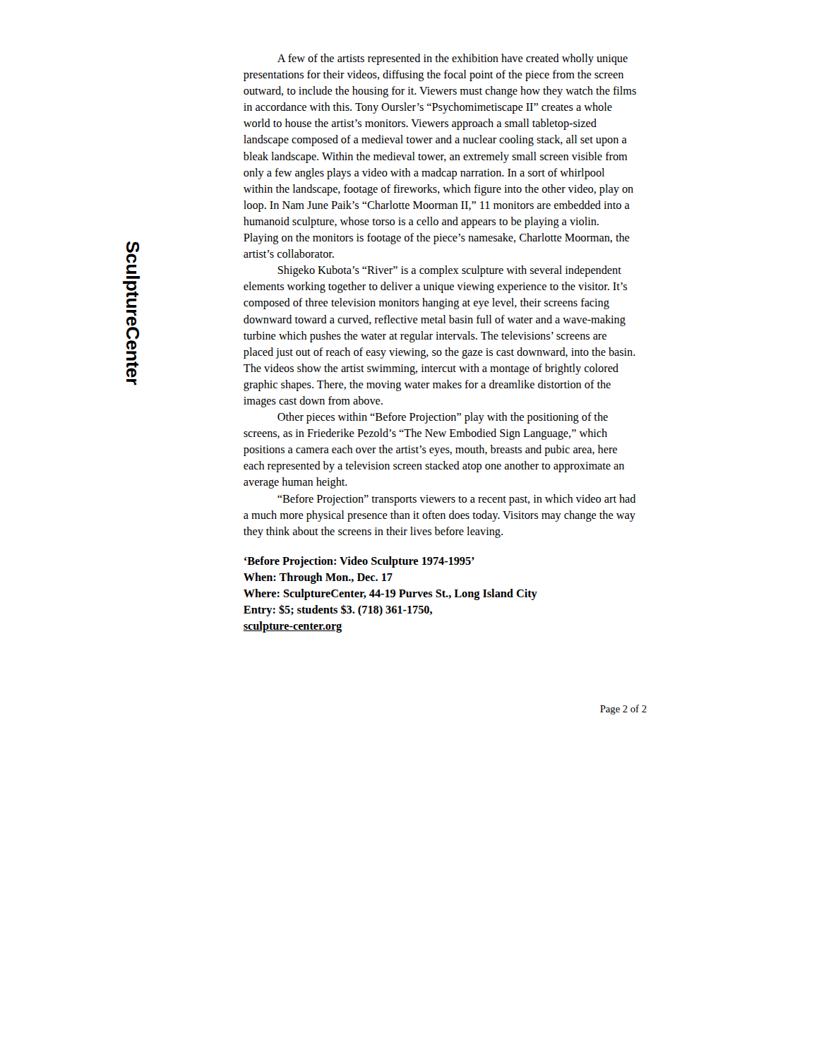SculptureCenter
A few of the artists represented in the exhibition have created wholly unique presentations for their videos, diffusing the focal point of the piece from the screen outward, to include the housing for it. Viewers must change how they watch the films in accordance with this. Tony Oursler’s “Psychomimetiscape II” creates a whole world to house the artist’s monitors. Viewers approach a small tabletop-sized landscape composed of a medieval tower and a nuclear cooling stack, all set upon a bleak landscape. Within the medieval tower, an extremely small screen visible from only a few angles plays a video with a madcap narration. In a sort of whirlpool within the landscape, footage of fireworks, which figure into the other video, play on loop. In Nam June Paik’s “Charlotte Moorman II,” 11 monitors are embedded into a humanoid sculpture, whose torso is a cello and appears to be playing a violin. Playing on the monitors is footage of the piece’s namesake, Charlotte Moorman, the artist’s collaborator.
Shigeko Kubota’s “River” is a complex sculpture with several independent elements working together to deliver a unique viewing experience to the visitor. It’s composed of three television monitors hanging at eye level, their screens facing downward toward a curved, reflective metal basin full of water and a wave-making turbine which pushes the water at regular intervals. The televisions’ screens are placed just out of reach of easy viewing, so the gaze is cast downward, into the basin. The videos show the artist swimming, intercut with a montage of brightly colored graphic shapes. There, the moving water makes for a dreamlike distortion of the images cast down from above.
Other pieces within “Before Projection” play with the positioning of the screens, as in Friederike Pezold’s “The New Embodied Sign Language,” which positions a camera each over the artist’s eyes, mouth, breasts and pubic area, here each represented by a television screen stacked atop one another to approximate an average human height.
“Before Projection” transports viewers to a recent past, in which video art had a much more physical presence than it often does today. Visitors may change the way they think about the screens in their lives before leaving.
‘Before Projection: Video Sculpture 1974-1995’
When: Through Mon., Dec. 17
Where: SculptureCenter, 44-19 Purves St., Long Island City
Entry: $5; students $3. (718) 361-1750,
sculpture-center.org
Page 2 of 2